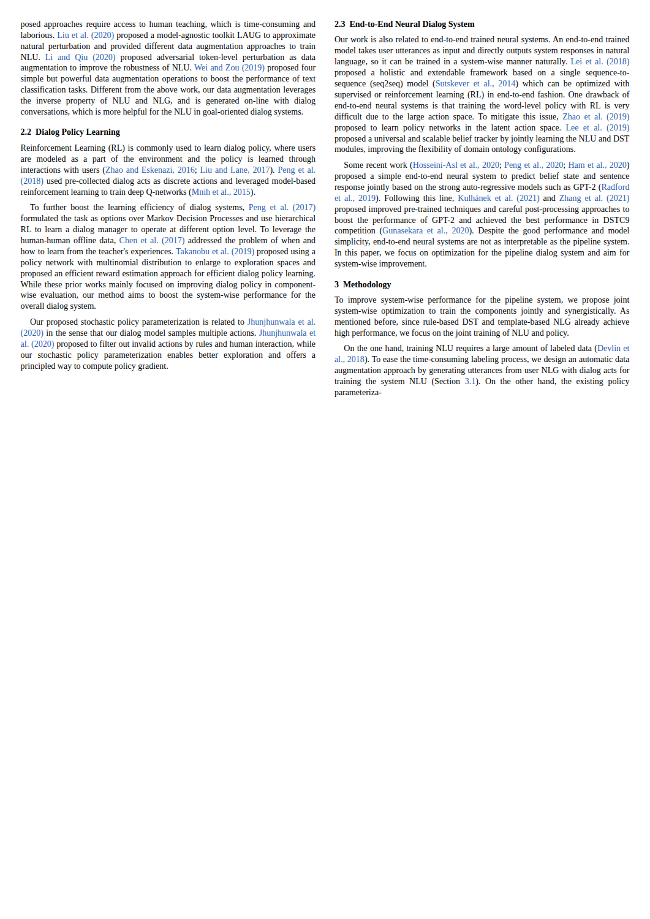posed approaches require access to human teaching, which is time-consuming and laborious. Liu et al. (2020) proposed a model-agnostic toolkit LAUG to approximate natural perturbation and provided different data augmentation approaches to train NLU. Li and Qiu (2020) proposed adversarial token-level perturbation as data augmentation to improve the robustness of NLU. Wei and Zou (2019) proposed four simple but powerful data augmentation operations to boost the performance of text classification tasks. Different from the above work, our data augmentation leverages the inverse property of NLU and NLG, and is generated on-line with dialog conversations, which is more helpful for the NLU in goal-oriented dialog systems.
2.2 Dialog Policy Learning
Reinforcement Learning (RL) is commonly used to learn dialog policy, where users are modeled as a part of the environment and the policy is learned through interactions with users (Zhao and Eskenazi, 2016; Liu and Lane, 2017). Peng et al. (2018) used pre-collected dialog acts as discrete actions and leveraged model-based reinforcement learning to train deep Q-networks (Mnih et al., 2015).
To further boost the learning efficiency of dialog systems, Peng et al. (2017) formulated the task as options over Markov Decision Processes and use hierarchical RL to learn a dialog manager to operate at different option level. To leverage the human-human offline data, Chen et al. (2017) addressed the problem of when and how to learn from the teacher's experiences. Takanobu et al. (2019) proposed using a policy network with multinomial distribution to enlarge to exploration spaces and proposed an efficient reward estimation approach for efficient dialog policy learning. While these prior works mainly focused on improving dialog policy in component-wise evaluation, our method aims to boost the system-wise performance for the overall dialog system.
Our proposed stochastic policy parameterization is related to Jhunjhunwala et al. (2020) in the sense that our dialog model samples multiple actions. Jhunjhunwala et al. (2020) proposed to filter out invalid actions by rules and human interaction, while our stochastic policy parameterization enables better exploration and offers a principled way to compute policy gradient.
2.3 End-to-End Neural Dialog System
Our work is also related to end-to-end trained neural systems. An end-to-end trained model takes user utterances as input and directly outputs system responses in natural language, so it can be trained in a system-wise manner naturally. Lei et al. (2018) proposed a holistic and extendable framework based on a single sequence-to-sequence (seq2seq) model (Sutskever et al., 2014) which can be optimized with supervised or reinforcement learning (RL) in end-to-end fashion. One drawback of end-to-end neural systems is that training the word-level policy with RL is very difficult due to the large action space. To mitigate this issue, Zhao et al. (2019) proposed to learn policy networks in the latent action space. Lee et al. (2019) proposed a universal and scalable belief tracker by jointly learning the NLU and DST modules, improving the flexibility of domain ontology configurations.
Some recent work (Hosseini-Asl et al., 2020; Peng et al., 2020; Ham et al., 2020) proposed a simple end-to-end neural system to predict belief state and sentence response jointly based on the strong auto-regressive models such as GPT-2 (Radford et al., 2019). Following this line, Kulhánek et al. (2021) and Zhang et al. (2021) proposed improved pre-trained techniques and careful post-processing approaches to boost the performance of GPT-2 and achieved the best performance in DSTC9 competition (Gunasekara et al., 2020). Despite the good performance and model simplicity, end-to-end neural systems are not as interpretable as the pipeline system. In this paper, we focus on optimization for the pipeline dialog system and aim for system-wise improvement.
3 Methodology
To improve system-wise performance for the pipeline system, we propose joint system-wise optimization to train the components jointly and synergistically. As mentioned before, since rule-based DST and template-based NLG already achieve high performance, we focus on the joint training of NLU and policy.
On the one hand, training NLU requires a large amount of labeled data (Devlin et al., 2018). To ease the time-consuming labeling process, we design an automatic data augmentation approach by generating utterances from user NLG with dialog acts for training the system NLU (Section 3.1). On the other hand, the existing policy parameteriza-